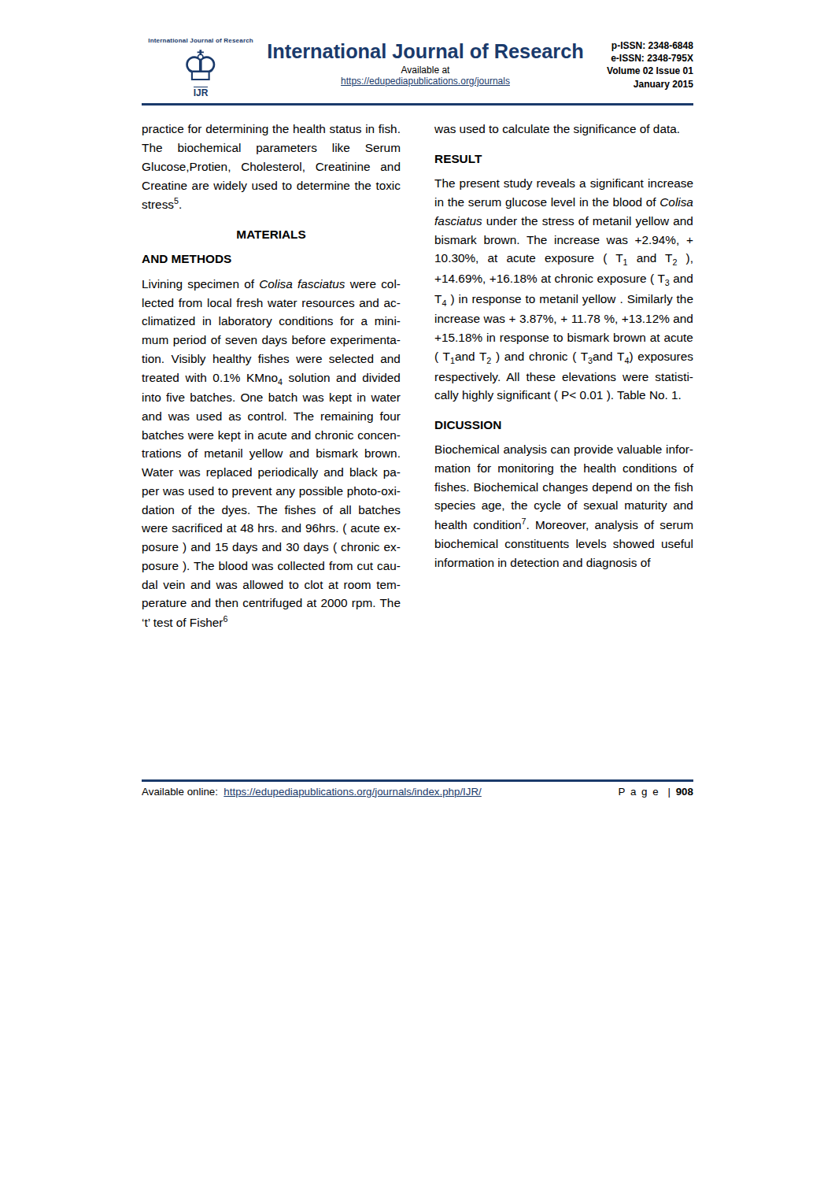International Journal of Research
♔
IJR
International Journal of Research
Available at
https://edupediapublications.org/journals
p-ISSN: 2348-6848
e-ISSN: 2348-795X
Volume 02 Issue 01
January 2015
practice for determining the health status in fish. The biochemical parameters like Serum Glucose,Protien, Cholesterol, Creatinine and Creatine are widely used to determine the toxic stress5.
MATERIALS
AND METHODS
Livining specimen of Colisa fasciatus were collected from local fresh water resources and acclimatized in laboratory conditions for a minimum period of seven days before experimentation. Visibly healthy fishes were selected and treated with 0.1% KMno4 solution and divided into five batches. One batch was kept in water and was used as control. The remaining four batches were kept in acute and chronic concentrations of metanil yellow and bismark brown. Water was replaced periodically and black paper was used to prevent any possible photo-oxidation of the dyes. The fishes of all batches were sacrificed at 48 hrs. and 96hrs. ( acute exposure ) and 15 days and 30 days ( chronic exposure ). The blood was collected from cut caudal vein and was allowed to clot at room temperature and then centrifuged at 2000 rpm. The ‘t’ test of Fisher6
was used to calculate the significance of data.
RESULT
The present study reveals a significant increase in the serum glucose level in the blood of Colisa fasciatus under the stress of metanil yellow and bismark brown. The increase was +2.94%, + 10.30%, at acute exposure ( T1 and T2 ), +14.69%, +16.18% at chronic exposure ( T3 and T4 ) in response to metanil yellow . Similarly the increase was + 3.87%, + 11.78 %, +13.12% and +15.18% in response to bismark brown at acute ( T1and T2 ) and chronic ( T3and T4) exposures respectively. All these elevations were statistically highly significant ( P< 0.01 ). Table No. 1.
DICUSSION
Biochemical analysis can provide valuable information for monitoring the health conditions of fishes. Biochemical changes depend on the fish species age, the cycle of sexual maturity and health condition7. Moreover, analysis of serum biochemical constituents levels showed useful information in detection and diagnosis of
Available online: https://edupediapublications.org/journals/index.php/IJR/
P a g e | 908